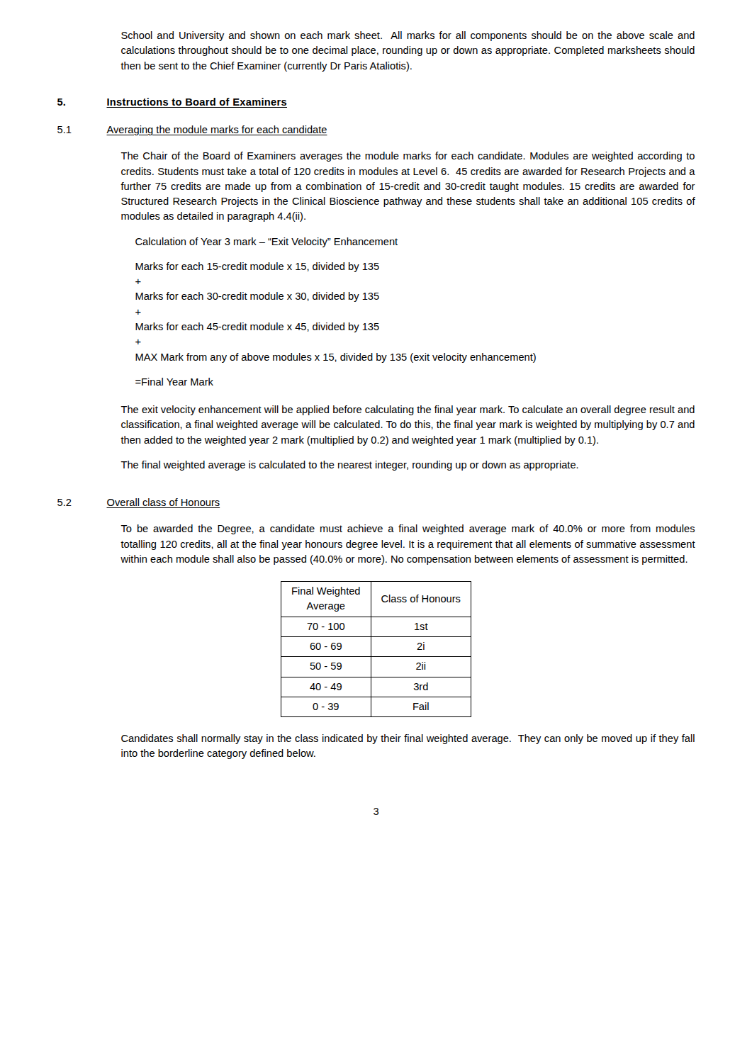School and University and shown on each mark sheet. All marks for all components should be on the above scale and calculations throughout should be to one decimal place, rounding up or down as appropriate. Completed marksheets should then be sent to the Chief Examiner (currently Dr Paris Ataliotis).
5. Instructions to Board of Examiners
5.1 Averaging the module marks for each candidate
The Chair of the Board of Examiners averages the module marks for each candidate. Modules are weighted according to credits. Students must take a total of 120 credits in modules at Level 6. 45 credits are awarded for Research Projects and a further 75 credits are made up from a combination of 15-credit and 30-credit taught modules. 15 credits are awarded for Structured Research Projects in the Clinical Bioscience pathway and these students shall take an additional 105 credits of modules as detailed in paragraph 4.4(ii).
Calculation of Year 3 mark – “Exit Velocity” Enhancement
Marks for each 15-credit module x 15, divided by 135
+
Marks for each 30-credit module x 30, divided by 135
+
Marks for each 45-credit module x 45, divided by 135
+
MAX Mark from any of above modules x 15, divided by 135 (exit velocity enhancement)
=Final Year Mark
The exit velocity enhancement will be applied before calculating the final year mark. To calculate an overall degree result and classification, a final weighted average will be calculated. To do this, the final year mark is weighted by multiplying by 0.7 and then added to the weighted year 2 mark (multiplied by 0.2) and weighted year 1 mark (multiplied by 0.1).
The final weighted average is calculated to the nearest integer, rounding up or down as appropriate.
5.2 Overall class of Honours
To be awarded the Degree, a candidate must achieve a final weighted average mark of 40.0% or more from modules totalling 120 credits, all at the final year honours degree level. It is a requirement that all elements of summative assessment within each module shall also be passed (40.0% or more). No compensation between elements of assessment is permitted.
| Final Weighted Average | Class of Honours |
| --- | --- |
| 70 - 100 | 1st |
| 60 - 69 | 2i |
| 50 - 59 | 2ii |
| 40 - 49 | 3rd |
| 0 - 39 | Fail |
Candidates shall normally stay in the class indicated by their final weighted average. They can only be moved up if they fall into the borderline category defined below.
3